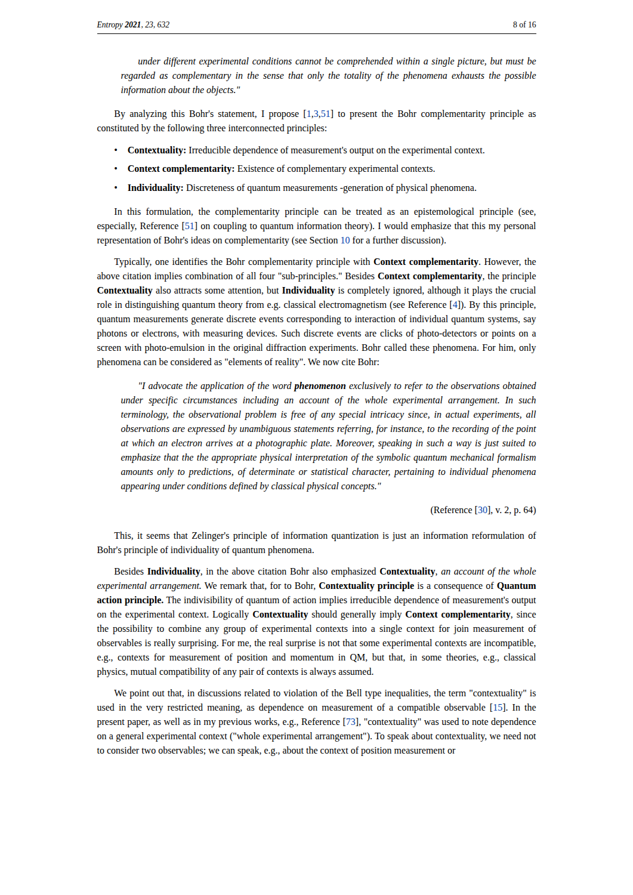Entropy 2021, 23, 632 8 of 16
under different experimental conditions cannot be comprehended within a single picture, but must be regarded as complementary in the sense that only the totality of the phenomena exhausts the possible information about the objects."
By analyzing this Bohr's statement, I propose [1,3,51] to present the Bohr complementarity principle as constituted by the following three interconnected principles:
Contextuality: Irreducible dependence of measurement's output on the experimental context.
Context complementarity: Existence of complementary experimental contexts.
Individuality: Discreteness of quantum measurements -generation of physical phenomena.
In this formulation, the complementarity principle can be treated as an epistemological principle (see, especially, Reference [51] on coupling to quantum information theory). I would emphasize that this my personal representation of Bohr's ideas on complementarity (see Section 10 for a further discussion).
Typically, one identifies the Bohr complementarity principle with Context complementarity. However, the above citation implies combination of all four "sub-principles." Besides Context complementarity, the principle Contextuality also attracts some attention, but Individuality is completely ignored, although it plays the crucial role in distinguishing quantum theory from e.g. classical electromagnetism (see Reference [4]). By this principle, quantum measurements generate discrete events corresponding to interaction of individual quantum systems, say photons or electrons, with measuring devices. Such discrete events are clicks of photo-detectors or points on a screen with photo-emulsion in the original diffraction experiments. Bohr called these phenomena. For him, only phenomena can be considered as "elements of reality". We now cite Bohr:
"I advocate the application of the word phenomenon exclusively to refer to the observations obtained under specific circumstances including an account of the whole experimental arrangement. In such terminology, the observational problem is free of any special intricacy since, in actual experiments, all observations are expressed by unambiguous statements referring, for instance, to the recording of the point at which an electron arrives at a photographic plate. Moreover, speaking in such a way is just suited to emphasize that the the appropriate physical interpretation of the symbolic quantum mechanical formalism amounts only to predictions, of determinate or statistical character, pertaining to individual phenomena appearing under conditions defined by classical physical concepts."
(Reference [30], v. 2, p. 64)
This, it seems that Zelinger's principle of information quantization is just an information reformulation of Bohr's principle of individuality of quantum phenomena.
Besides Individuality, in the above citation Bohr also emphasized Contextuality, an account of the whole experimental arrangement. We remark that, for to Bohr, Contextuality principle is a consequence of Quantum action principle. The indivisibility of quantum of action implies irreducible dependence of measurement's output on the experimental context. Logically Contextuality should generally imply Context complementarity, since the possibility to combine any group of experimental contexts into a single context for join measurement of observables is really surprising. For me, the real surprise is not that some experimental contexts are incompatible, e.g., contexts for measurement of position and momentum in QM, but that, in some theories, e.g., classical physics, mutual compatibility of any pair of contexts is always assumed.
We point out that, in discussions related to violation of the Bell type inequalities, the term "contextuality" is used in the very restricted meaning, as dependence on measurement of a compatible observable [15]. In the present paper, as well as in my previous works, e.g., Reference [73], "contextuality" was used to note dependence on a general experimental context ("whole experimental arrangement"). To speak about contextuality, we need not to consider two observables; we can speak, e.g., about the context of position measurement or